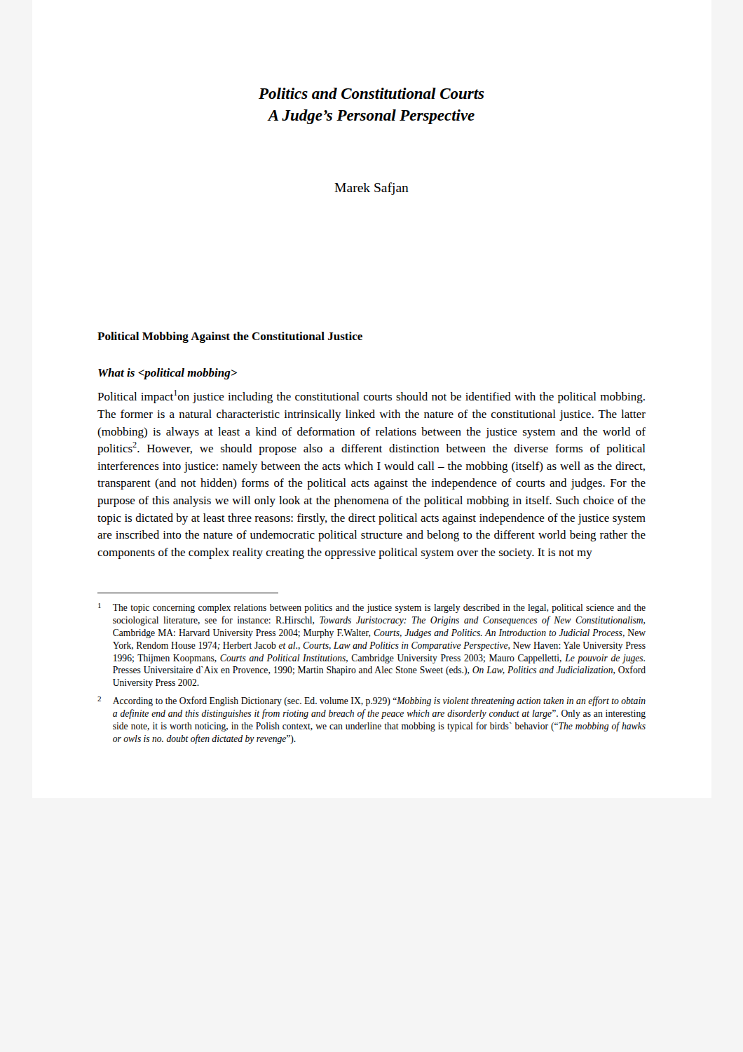Politics and Constitutional CourtsA Judge’s Personal Perspective
Marek Safjan
Political Mobbing Against the Constitutional Justice
What is <political mobbing>
Political impact1on justice including the constitutional courts should not be identified with the political mobbing. The former is a natural characteristic intrinsically linked with the nature of the constitutional justice. The latter (mobbing) is always at least a kind of deformation of relations between the justice system and the world of politics2. However, we should propose also a different distinction between the diverse forms of political interferences into justice: namely between the acts which I would call – the mobbing (itself) as well as the direct, transparent (and not hidden) forms of the political acts against the independence of courts and judges. For the purpose of this analysis we will only look at the phenomena of the political mobbing in itself. Such choice of the topic is dictated by at least three reasons: firstly, the direct political acts against independence of the justice system are inscribed into the nature of undemocratic political structure and belong to the different world being rather the components of the complex reality creating the oppressive political system over the society. It is not my
1 The topic concerning complex relations between politics and the justice system is largely described in the legal, political science and the sociological literature, see for instance: R.Hirschl, Towards Juristocracy: The Origins and Consequences of New Constitutionalism, Cambridge MA: Harvard University Press 2004; Murphy F.Walter, Courts, Judges and Politics. An Introduction to Judicial Process, New York, Rendom House 1974; Herbert Jacob et al., Courts, Law and Politics in Comparative Perspective, New Haven: Yale University Press 1996; Thijmen Koopmans, Courts and Political Institutions, Cambridge University Press 2003; Mauro Cappelletti, Le pouvoir de juges. Presses Universitaire d`Aix en Provence, 1990; Martin Shapiro and Alec Stone Sweet (eds.), On Law, Politics and Judicialization, Oxford University Press 2002.
2 According to the Oxford English Dictionary (sec. Ed. volume IX, p.929) “Mobbing is violent threatening action taken in an effort to obtain a definite end and this distinguishes it from rioting and breach of the peace which are disorderly conduct at large”. Only as an interesting side note, it is worth noticing, in the Polish context, we can underline that mobbing is typical for birds` behavior (“The mobbing of hawks or owls is no. doubt often dictated by revenge”).